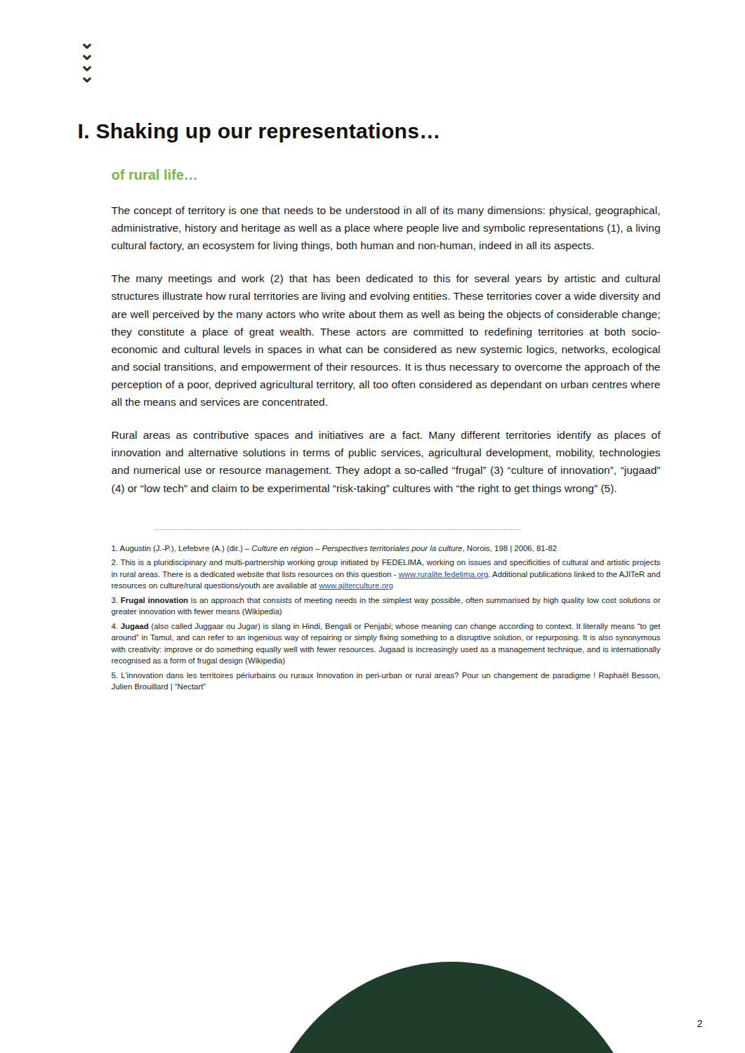⌄ ⌄ ⌄ ⌄
I. Shaking up our representations…
of rural life…
The concept of territory is one that needs to be understood in all of its many dimensions: physical, geographical, administrative, history and heritage as well as a place where people live and symbolic representations (1), a living cultural factory, an ecosystem for living things, both human and non-human, indeed in all its aspects.
The many meetings and work (2) that has been dedicated to this for several years by artistic and cultural structures illustrate how rural territories are living and evolving entities. These territories cover a wide diversity and are well perceived by the many actors who write about them as well as being the objects of considerable change; they constitute a place of great wealth. These actors are committed to redefining territories at both socio-economic and cultural levels in spaces in what can be considered as new systemic logics, networks, ecological and social transitions, and empowerment of their resources. It is thus necessary to overcome the approach of the perception of a poor, deprived agricultural territory, all too often considered as dependant on urban centres where all the means and services are concentrated.
Rural areas as contributive spaces and initiatives are a fact. Many different territories identify as places of innovation and alternative solutions in terms of public services, agricultural development, mobility, technologies and numerical use or resource management. They adopt a so-called “frugal” (3) “culture of innovation”, “jugaad” (4) or “low tech” and claim to be experimental “risk-taking” cultures with “the right to get things wrong” (5).
1. Augustin (J.-P.), Lefebvre (A.) (dir.) – Culture en région – Perspectives territoriales pour la culture, Norois, 198 | 2006, 81-82
2. This is a pluridiscipinary and multi-partnership working group initiated by FEDELIMA, working on issues and specificities of cultural and artistic projects in rural areas. There is a dedicated website that lists resources on this question - www.ruralite.fedelima.org. Additional publications linked to the AJITeR and resources on culture/rural questions/youth are available at www.ajiterculture.org
3. Frugal innovation is an approach that consists of meeting needs in the simplest way possible, often summarised by high quality low cost solutions or greater innovation with fewer means (Wikipedia)
4. Jugaad (also called Juggaar ou Jugar) is slang in Hindi, Bengali or Penjabi; whose meaning can change according to context. It literally means “to get around” in Tamul, and can refer to an ingenious way of repairing or simply fixing something to a disruptive solution, or repurposing. It is also synonymous with creativity: improve or do something equally well with fewer resources. Jugaad is increasingly used as a management technique, and is internationally recognised as a form of frugal design (Wikipedia)
5. L’innovation dans les territoires périurbains ou ruraux Innovation in peri-urban or rural areas? Pour un changement de paradigme ! Raphaël Besson, Julien Brouillard | “Nectart”
2